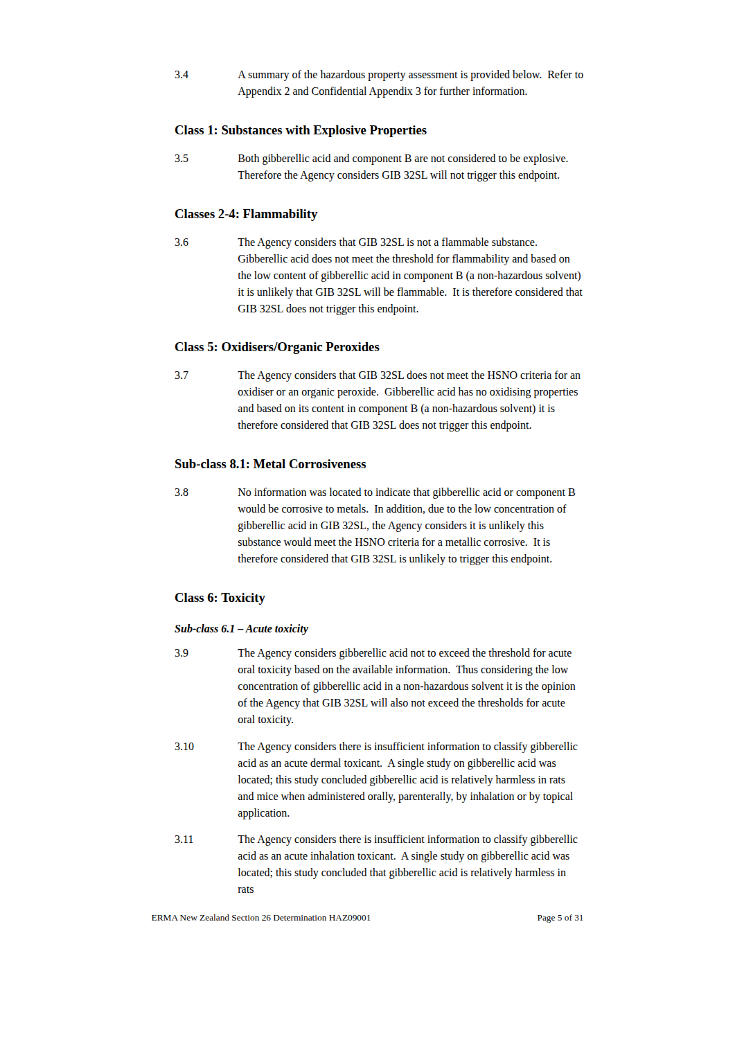3.4
A summary of the hazardous property assessment is provided below. Refer to Appendix 2 and Confidential Appendix 3 for further information.
Class 1: Substances with Explosive Properties
3.5
Both gibberellic acid and component B are not considered to be explosive. Therefore the Agency considers GIB 32SL will not trigger this endpoint.
Classes 2-4: Flammability
3.6
The Agency considers that GIB 32SL is not a flammable substance. Gibberellic acid does not meet the threshold for flammability and based on the low content of gibberellic acid in component B (a non-hazardous solvent) it is unlikely that GIB 32SL will be flammable. It is therefore considered that GIB 32SL does not trigger this endpoint.
Class 5: Oxidisers/Organic Peroxides
3.7
The Agency considers that GIB 32SL does not meet the HSNO criteria for an oxidiser or an organic peroxide. Gibberellic acid has no oxidising properties and based on its content in component B (a non-hazardous solvent) it is therefore considered that GIB 32SL does not trigger this endpoint.
Sub-class 8.1: Metal Corrosiveness
3.8
No information was located to indicate that gibberellic acid or component B would be corrosive to metals. In addition, due to the low concentration of gibberellic acid in GIB 32SL, the Agency considers it is unlikely this substance would meet the HSNO criteria for a metallic corrosive. It is therefore considered that GIB 32SL is unlikely to trigger this endpoint.
Class 6: Toxicity
Sub-class 6.1 – Acute toxicity
3.9
The Agency considers gibberellic acid not to exceed the threshold for acute oral toxicity based on the available information. Thus considering the low concentration of gibberellic acid in a non-hazardous solvent it is the opinion of the Agency that GIB 32SL will also not exceed the thresholds for acute oral toxicity.
3.10
The Agency considers there is insufficient information to classify gibberellic acid as an acute dermal toxicant. A single study on gibberellic acid was located; this study concluded gibberellic acid is relatively harmless in rats and mice when administered orally, parenterally, by inhalation or by topical application.
3.11
The Agency considers there is insufficient information to classify gibberellic acid as an acute inhalation toxicant. A single study on gibberellic acid was located; this study concluded that gibberellic acid is relatively harmless in rats
ERMA New Zealand Section 26 Determination HAZ09001
Page 5 of 31